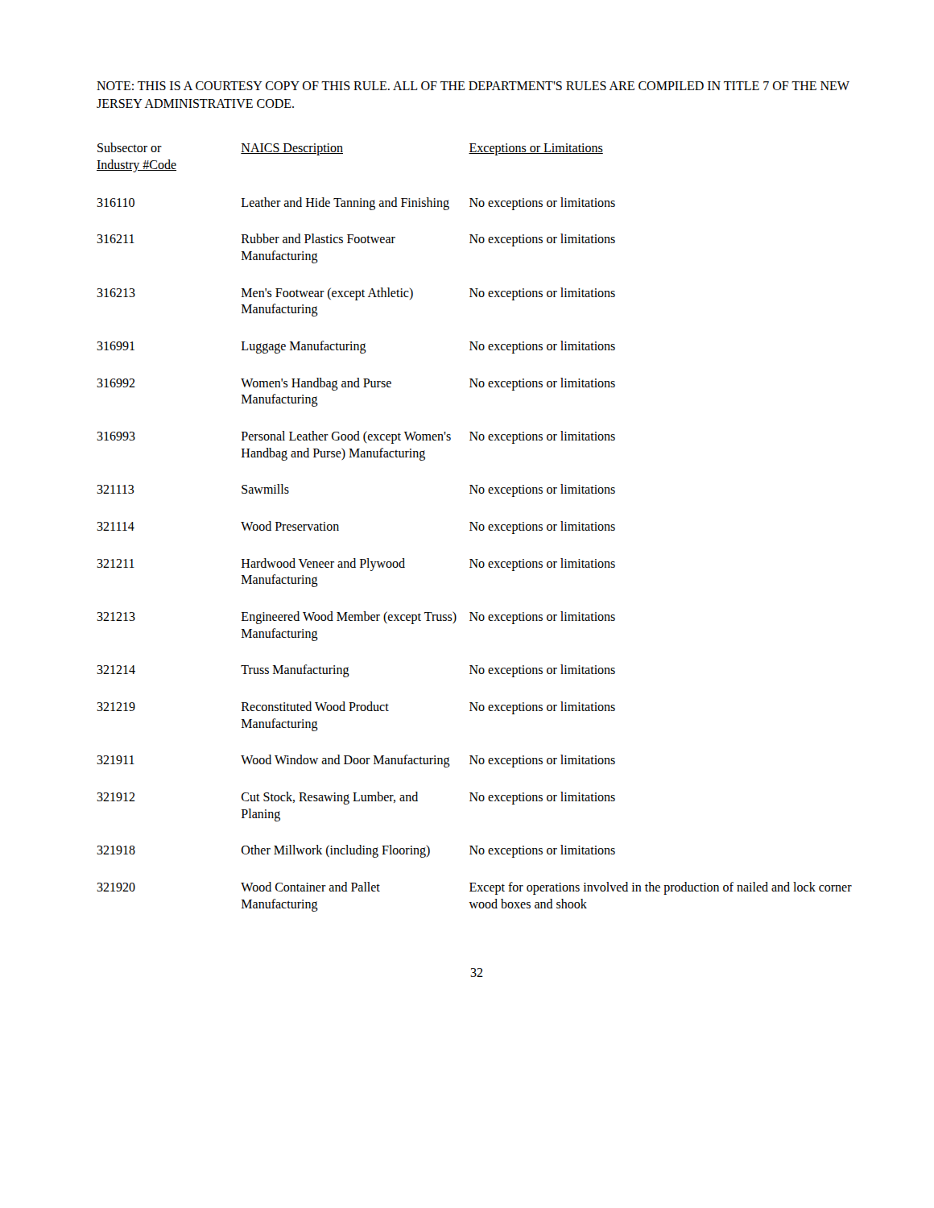NOTE: THIS IS A COURTESY COPY OF THIS RULE. ALL OF THE DEPARTMENT'S RULES ARE COMPILED IN TITLE 7 OF THE NEW JERSEY ADMINISTRATIVE CODE.
| Subsector or Industry #Code | NAICS Description | Exceptions or Limitations |
| --- | --- | --- |
| 316110 | Leather and Hide Tanning and Finishing | No exceptions or limitations |
| 316211 | Rubber and Plastics Footwear Manufacturing | No exceptions or limitations |
| 316213 | Men's Footwear (except Athletic) Manufacturing | No exceptions or limitations |
| 316991 | Luggage Manufacturing | No exceptions or limitations |
| 316992 | Women's Handbag and Purse Manufacturing | No exceptions or limitations |
| 316993 | Personal Leather Good (except Women's Handbag and Purse) Manufacturing | No exceptions or limitations |
| 321113 | Sawmills | No exceptions or limitations |
| 321114 | Wood Preservation | No exceptions or limitations |
| 321211 | Hardwood Veneer and Plywood Manufacturing | No exceptions or limitations |
| 321213 | Engineered Wood Member (except Truss) Manufacturing | No exceptions or limitations |
| 321214 | Truss Manufacturing | No exceptions or limitations |
| 321219 | Reconstituted Wood Product Manufacturing | No exceptions or limitations |
| 321911 | Wood Window and Door Manufacturing | No exceptions or limitations |
| 321912 | Cut Stock, Resawing Lumber, and Planing | No exceptions or limitations |
| 321918 | Other Millwork (including Flooring) | No exceptions or limitations |
| 321920 | Wood Container and Pallet Manufacturing | Except for operations involved in the production of nailed and lock corner wood boxes and shook |
32